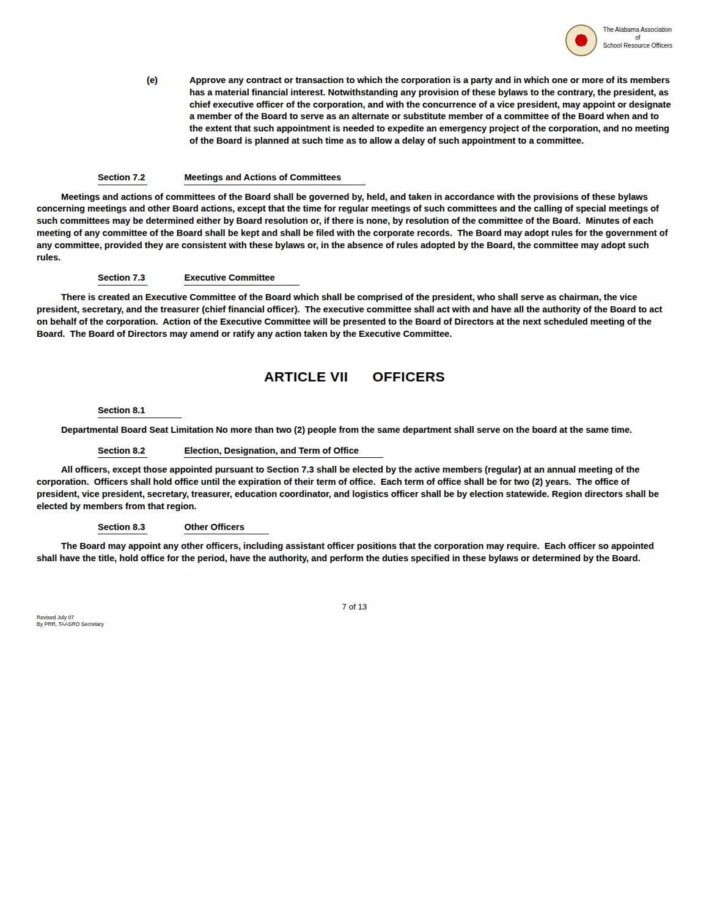The Alabama Association of School Resource Officers
(e) Approve any contract or transaction to which the corporation is a party and in which one or more of its members has a material financial interest. Notwithstanding any provision of these bylaws to the contrary, the president, as chief executive officer of the corporation, and with the concurrence of a vice president, may appoint or designate a member of the Board to serve as an alternate or substitute member of a committee of the Board when and to the extent that such appointment is needed to expedite an emergency project of the corporation, and no meeting of the Board is planned at such time as to allow a delay of such appointment to a committee.
Section 7.2 Meetings and Actions of Committees
Meetings and actions of committees of the Board shall be governed by, held, and taken in accordance with the provisions of these bylaws concerning meetings and other Board actions, except that the time for regular meetings of such committees and the calling of special meetings of such committees may be determined either by Board resolution or, if there is none, by resolution of the committee of the Board. Minutes of each meeting of any committee of the Board shall be kept and shall be filed with the corporate records. The Board may adopt rules for the government of any committee, provided they are consistent with these bylaws or, in the absence of rules adopted by the Board, the committee may adopt such rules.
Section 7.3 Executive Committee
There is created an Executive Committee of the Board which shall be comprised of the president, who shall serve as chairman, the vice president, secretary, and the treasurer (chief financial officer). The executive committee shall act with and have all the authority of the Board to act on behalf of the corporation. Action of the Executive Committee will be presented to the Board of Directors at the next scheduled meeting of the Board. The Board of Directors may amend or ratify any action taken by the Executive Committee.
ARTICLE VII OFFICERS
Section 8.1
Departmental Board Seat Limitation No more than two (2) people from the same department shall serve on the board at the same time.
Section 8.2 Election, Designation, and Term of Office
All officers, except those appointed pursuant to Section 7.3 shall be elected by the active members (regular) at an annual meeting of the corporation. Officers shall hold office until the expiration of their term of office. Each term of office shall be for two (2) years. The office of president, vice president, secretary, treasurer, education coordinator, and logistics officer shall be by election statewide. Region directors shall be elected by members from that region.
Section 8.3 Other Officers
The Board may appoint any other officers, including assistant officer positions that the corporation may require. Each officer so appointed shall have the title, hold office for the period, have the authority, and perform the duties specified in these bylaws or determined by the Board.
7 of 13
Revised July 07
By PRR, TAASRO Secretary